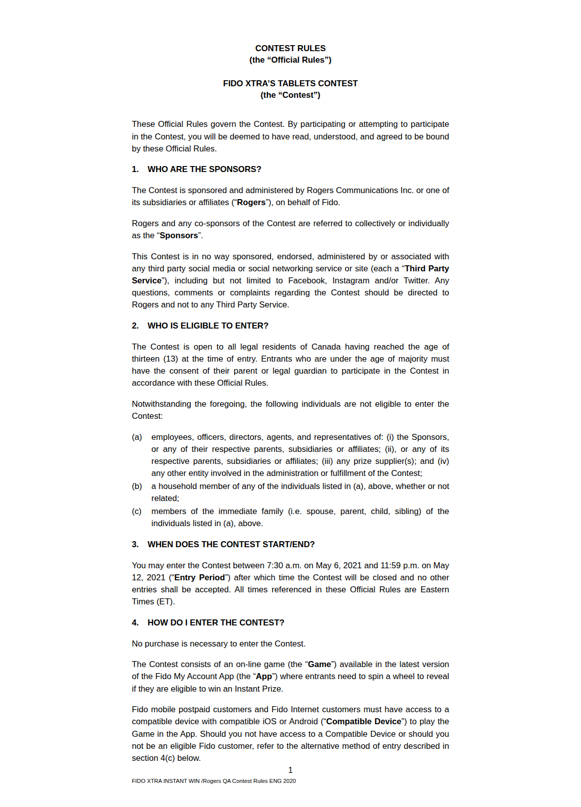CONTEST RULES
(the “Official Rules”)
FIDO XTRA’S TABLETS CONTEST
(the “Contest”)
These Official Rules govern the Contest. By participating or attempting to participate in the Contest, you will be deemed to have read, understood, and agreed to be bound by these Official Rules.
1. WHO ARE THE SPONSORS?
The Contest is sponsored and administered by Rogers Communications Inc. or one of its subsidiaries or affiliates (“Rogers”), on behalf of Fido.
Rogers and any co-sponsors of the Contest are referred to collectively or individually as the “Sponsors”.
This Contest is in no way sponsored, endorsed, administered by or associated with any third party social media or social networking service or site (each a “Third Party Service”), including but not limited to Facebook, Instagram and/or Twitter. Any questions, comments or complaints regarding the Contest should be directed to Rogers and not to any Third Party Service.
2. WHO IS ELIGIBLE TO ENTER?
The Contest is open to all legal residents of Canada having reached the age of thirteen (13) at the time of entry. Entrants who are under the age of majority must have the consent of their parent or legal guardian to participate in the Contest in accordance with these Official Rules.
Notwithstanding the foregoing, the following individuals are not eligible to enter the Contest:
(a) employees, officers, directors, agents, and representatives of: (i) the Sponsors, or any of their respective parents, subsidiaries or affiliates; (ii), or any of its respective parents, subsidiaries or affiliates; (iii) any prize supplier(s); and (iv) any other entity involved in the administration or fulfillment of the Contest;
(b) a household member of any of the individuals listed in (a), above, whether or not related;
(c) members of the immediate family (i.e. spouse, parent, child, sibling) of the individuals listed in (a), above.
3. WHEN DOES THE CONTEST START/END?
You may enter the Contest between 7:30 a.m. on May 6, 2021 and 11:59 p.m. on May 12, 2021 (“Entry Period”) after which time the Contest will be closed and no other entries shall be accepted. All times referenced in these Official Rules are Eastern Times (ET).
4. HOW DO I ENTER THE CONTEST?
No purchase is necessary to enter the Contest.
The Contest consists of an on-line game (the “Game”) available in the latest version of the Fido My Account App (the “App”) where entrants need to spin a wheel to reveal if they are eligible to win an Instant Prize.
Fido mobile postpaid customers and Fido Internet customers must have access to a compatible device with compatible iOS or Android (“Compatible Device”) to play the Game in the App. Should you not have access to a Compatible Device or should you not be an eligible Fido customer, refer to the alternative method of entry described in section 4(c) below.
1
FIDO XTRA INSTANT WIN /Rogers QA Contest Rules ENG 2020